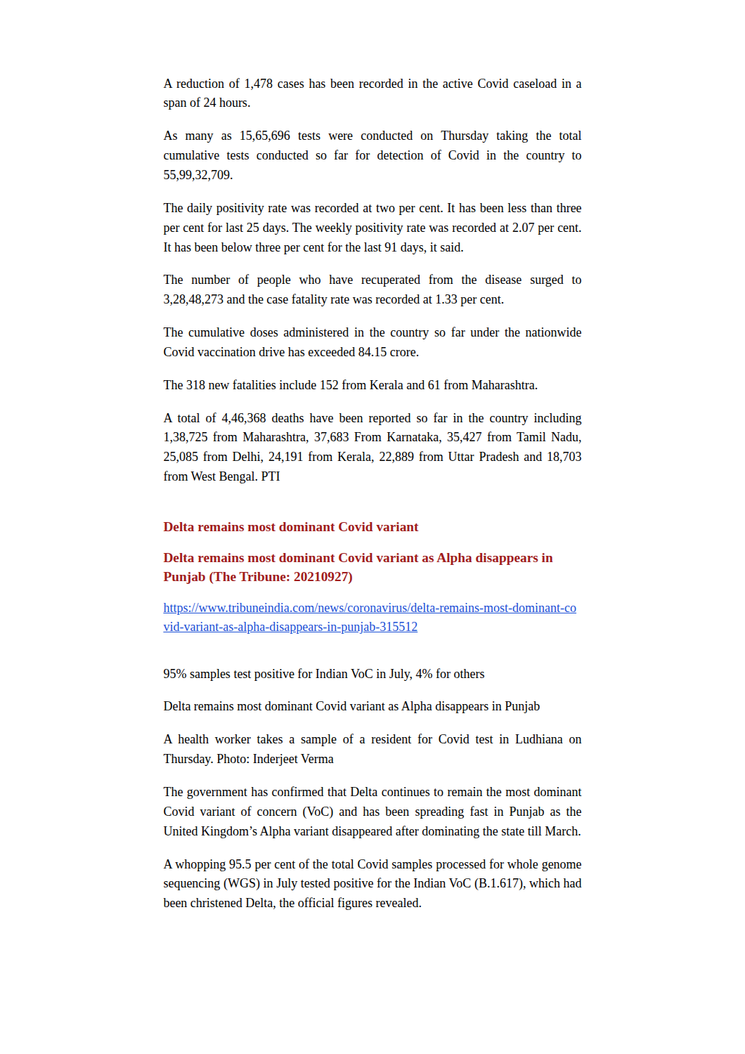A reduction of 1,478 cases has been recorded in the active Covid caseload in a span of 24 hours.
As many as 15,65,696 tests were conducted on Thursday taking the total cumulative tests conducted so far for detection of Covid in the country to 55,99,32,709.
The daily positivity rate was recorded at two per cent. It has been less than three per cent for last 25 days. The weekly positivity rate was recorded at 2.07 per cent. It has been below three per cent for the last 91 days, it said.
The number of people who have recuperated from the disease surged to 3,28,48,273 and the case fatality rate was recorded at 1.33 per cent.
The cumulative doses administered in the country so far under the nationwide Covid vaccination drive has exceeded 84.15 crore.
The 318 new fatalities include 152 from Kerala and 61 from Maharashtra.
A total of 4,46,368 deaths have been reported so far in the country including 1,38,725 from Maharashtra, 37,683 From Karnataka, 35,427 from Tamil Nadu, 25,085 from Delhi, 24,191 from Kerala, 22,889 from Uttar Pradesh and 18,703 from West Bengal. PTI
Delta remains most dominant Covid variant
Delta remains most dominant Covid variant as Alpha disappears in Punjab (The Tribune: 20210927)
https://www.tribuneindia.com/news/coronavirus/delta-remains-most-dominant-covid-variant-as-alpha-disappears-in-punjab-315512
95% samples test positive for Indian VoC in July, 4% for others
Delta remains most dominant Covid variant as Alpha disappears in Punjab
A health worker takes a sample of a resident for Covid test in Ludhiana on Thursday. Photo: Inderjeet Verma
The government has confirmed that Delta continues to remain the most dominant Covid variant of concern (VoC) and has been spreading fast in Punjab as the United Kingdom’s Alpha variant disappeared after dominating the state till March.
A whopping 95.5 per cent of the total Covid samples processed for whole genome sequencing (WGS) in July tested positive for the Indian VoC (B.1.617), which had been christened Delta, the official figures revealed.